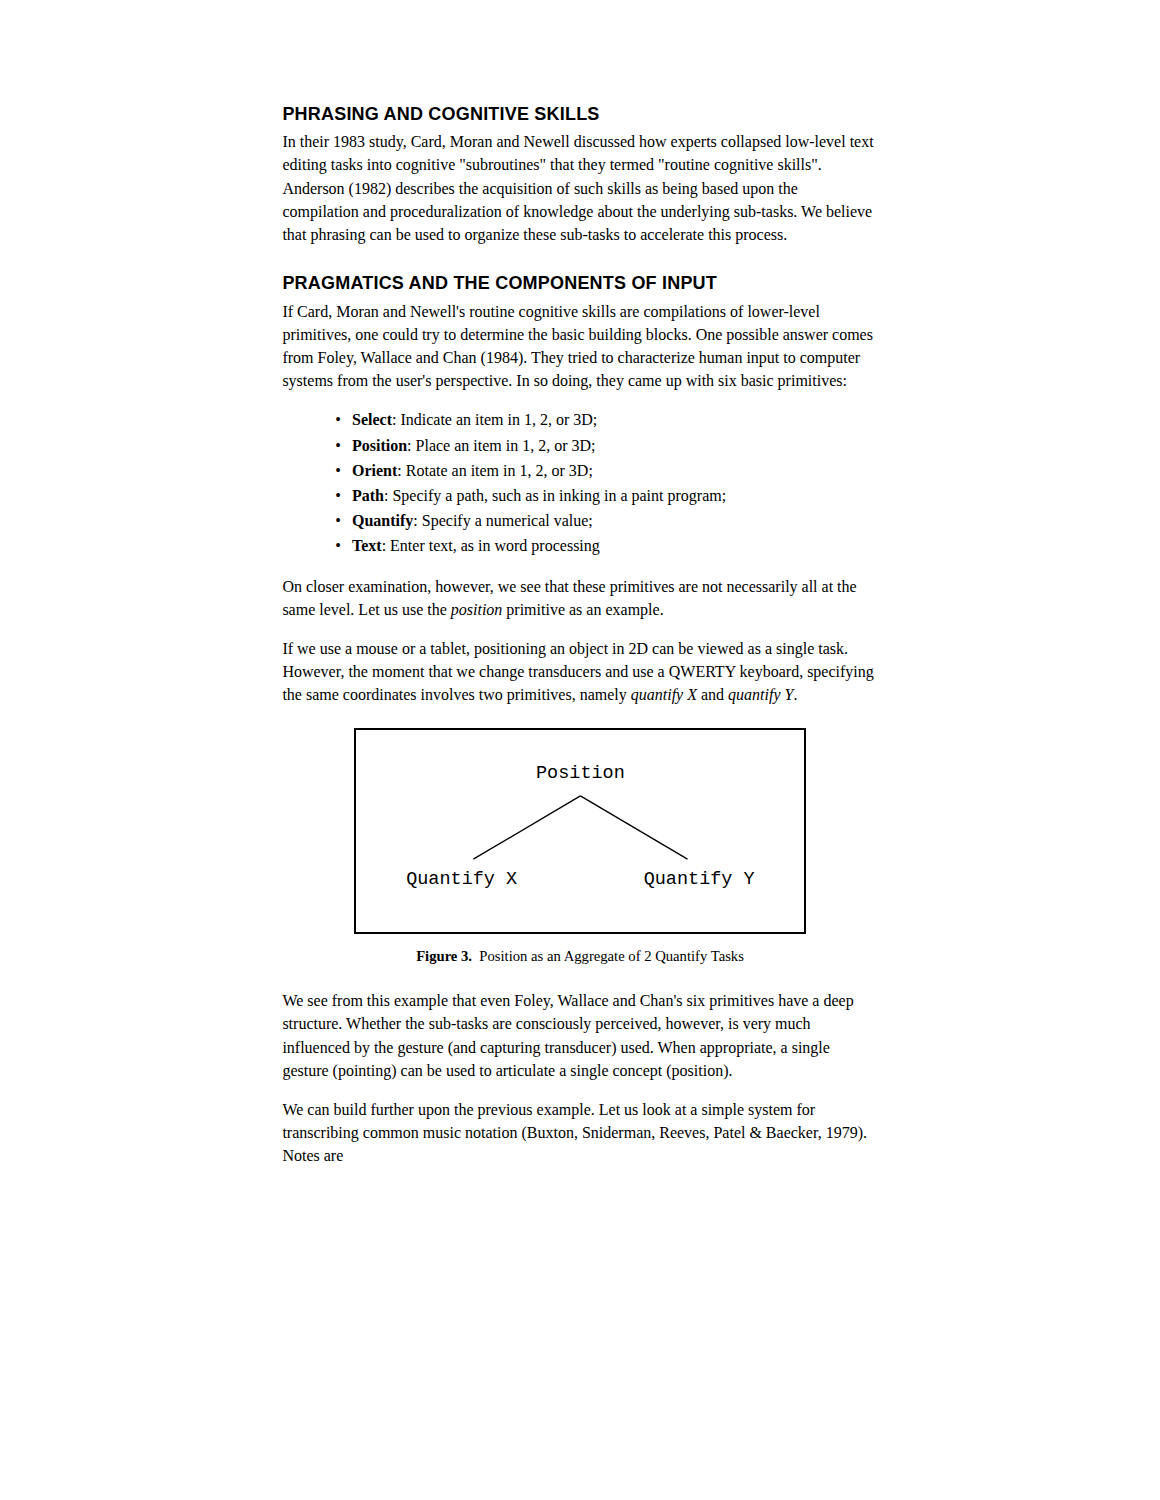PHRASING AND COGNITIVE SKILLS
In their 1983 study, Card, Moran and Newell discussed how experts collapsed low-level text editing tasks into cognitive "subroutines" that they termed "routine cognitive skills". Anderson (1982) describes the acquisition of such skills as being based upon the compilation and proceduralization of knowledge about the underlying sub-tasks. We believe that phrasing can be used to organize these sub-tasks to accelerate this process.
PRAGMATICS AND THE COMPONENTS OF INPUT
If Card, Moran and Newell's routine cognitive skills are compilations of lower-level primitives, one could try to determine the basic building blocks. One possible answer comes from Foley, Wallace and Chan (1984). They tried to characterize human input to computer systems from the user's perspective. In so doing, they came up with six basic primitives:
Select: Indicate an item in 1, 2, or 3D;
Position: Place an item in 1, 2, or 3D;
Orient: Rotate an item in 1, 2, or 3D;
Path: Specify a path, such as in inking in a paint program;
Quantify: Specify a numerical value;
Text: Enter text, as in word processing
On closer examination, however, we see that these primitives are not necessarily all at the same level. Let us use the position primitive as an example.
If we use a mouse or a tablet, positioning an object in 2D can be viewed as a single task. However, the moment that we change transducers and use a QWERTY keyboard, specifying the same coordinates involves two primitives, namely quantify X and quantify Y.
Position Quantify X Quantify Y
Figure 3. Position as an Aggregate of 2 Quantify Tasks
We see from this example that even Foley, Wallace and Chan's six primitives have a deep structure. Whether the sub-tasks are consciously perceived, however, is very much influenced by the gesture (and capturing transducer) used. When appropriate, a single gesture (pointing) can be used to articulate a single concept (position).
We can build further upon the previous example. Let us look at a simple system for transcribing common music notation (Buxton, Sniderman, Reeves, Patel & Baecker, 1979). Notes are